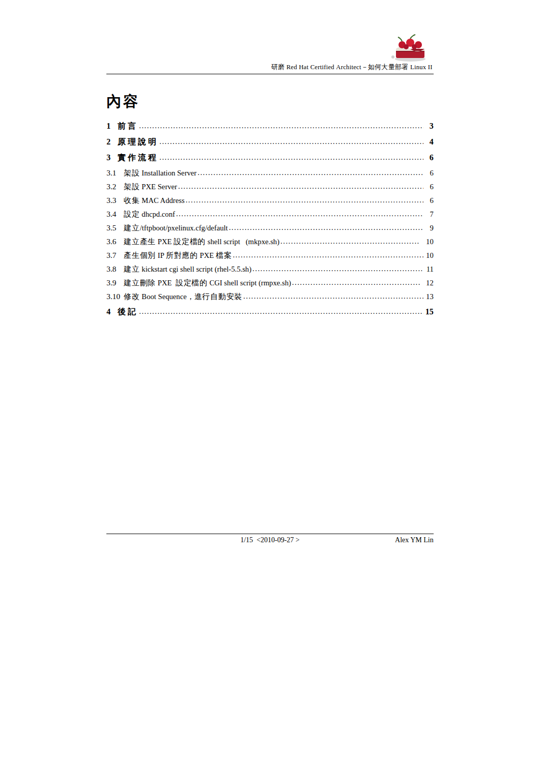研磨 Red Hat Certified Architect－如何大量部署 Linux II
內容
1 前言 .................................................................................................................................. 3
2 原理說明 .......................................................................................................................... 4
3 實作流程 .......................................................................................................................... 6
3.1 架設 Installation Server ................................................................................................. 6
3.2 架設 PXE Server .......................................................................................................... 6
3.3 收集 MAC Address ..................................................................................................... 6
3.4 設定 dhcpd.conf .......................................................................................................... 7
3.5 建立/tftpboot/pxelinux.cfg/default ................................................................................. 9
3.6 建立產生 PXE 設定檔的 shell script (mkpxe.sh) ..................................................... 10
3.7 產生個別 IP 所對應的 PXE 檔案 ................................................................................. 10
3.8 建立 kickstart cgi shell script (rhel-5.5.sh) ..................................................................... 11
3.9 建立刪除 PXE 設定檔的 CGI shell script (rmpxe.sh) ................................................. 12
3.10 修改 Boot Sequence，進行自動安裝 ......................................................................... 13
4 後記 .................................................................................................................................. 15
1/15 <2010-09-27 > Alex YM Lin